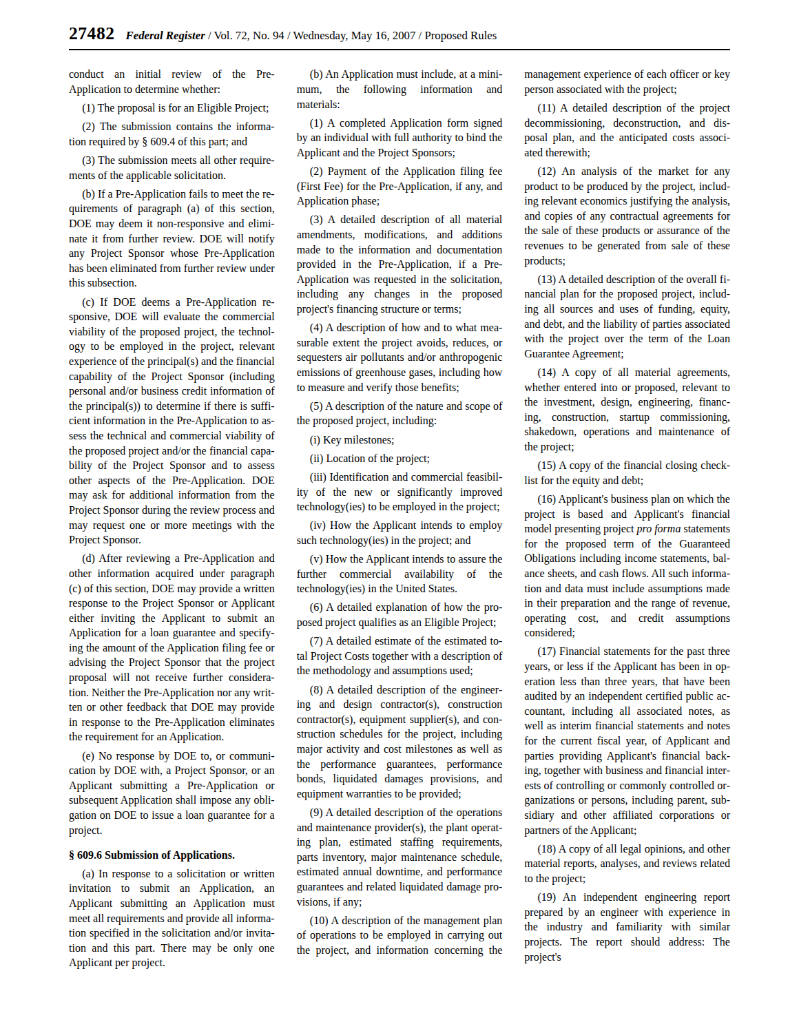27482
Federal Register / Vol. 72, No. 94 / Wednesday, May 16, 2007 / Proposed Rules
conduct an initial review of the Pre-Application to determine whether:
(1) The proposal is for an Eligible Project;
(2) The submission contains the information required by § 609.4 of this part; and
(3) The submission meets all other requirements of the applicable solicitation.
(b) If a Pre-Application fails to meet the requirements of paragraph (a) of this section, DOE may deem it non-responsive and eliminate it from further review. DOE will notify any Project Sponsor whose Pre-Application has been eliminated from further review under this subsection.
(c) If DOE deems a Pre-Application responsive, DOE will evaluate the commercial viability of the proposed project, the technology to be employed in the project, relevant experience of the principal(s) and the financial capability of the Project Sponsor (including personal and/or business credit information of the principal(s)) to determine if there is sufficient information in the Pre-Application to assess the technical and commercial viability of the proposed project and/or the financial capability of the Project Sponsor and to assess other aspects of the Pre-Application. DOE may ask for additional information from the Project Sponsor during the review process and may request one or more meetings with the Project Sponsor.
(d) After reviewing a Pre-Application and other information acquired under paragraph (c) of this section, DOE may provide a written response to the Project Sponsor or Applicant either inviting the Applicant to submit an Application for a loan guarantee and specifying the amount of the Application filing fee or advising the Project Sponsor that the project proposal will not receive further consideration. Neither the Pre-Application nor any written or other feedback that DOE may provide in response to the Pre-Application eliminates the requirement for an Application.
(e) No response by DOE to, or communication by DOE with, a Project Sponsor, or an Applicant submitting a Pre-Application or subsequent Application shall impose any obligation on DOE to issue a loan guarantee for a project.
§ 609.6 Submission of Applications.
(a) In response to a solicitation or written invitation to submit an Application, an Applicant submitting an Application must meet all requirements and provide all information specified in the solicitation and/or invitation and this part. There may be only one Applicant per project.
(b) An Application must include, at a minimum, the following information and materials:
(1) A completed Application form signed by an individual with full authority to bind the Applicant and the Project Sponsors;
(2) Payment of the Application filing fee (First Fee) for the Pre-Application, if any, and Application phase;
(3) A detailed description of all material amendments, modifications, and additions made to the information and documentation provided in the Pre-Application, if a Pre-Application was requested in the solicitation, including any changes in the proposed project's financing structure or terms;
(4) A description of how and to what measurable extent the project avoids, reduces, or sequesters air pollutants and/or anthropogenic emissions of greenhouse gases, including how to measure and verify those benefits;
(5) A description of the nature and scope of the proposed project, including:
(i) Key milestones;
(ii) Location of the project;
(iii) Identification and commercial feasibility of the new or significantly improved technology(ies) to be employed in the project;
(iv) How the Applicant intends to employ such technology(ies) in the project; and
(v) How the Applicant intends to assure the further commercial availability of the technology(ies) in the United States.
(6) A detailed explanation of how the proposed project qualifies as an Eligible Project;
(7) A detailed estimate of the estimated total Project Costs together with a description of the methodology and assumptions used;
(8) A detailed description of the engineering and design contractor(s), construction contractor(s), equipment supplier(s), and construction schedules for the project, including major activity and cost milestones as well as the performance guarantees, performance bonds, liquidated damages provisions, and equipment warranties to be provided;
(9) A detailed description of the operations and maintenance provider(s), the plant operating plan, estimated staffing requirements, parts inventory, major maintenance schedule, estimated annual downtime, and performance guarantees and related liquidated damage provisions, if any;
(10) A description of the management plan of operations to be employed in carrying out the project, and information concerning the management experience of each officer or key person associated with the project;
(11) A detailed description of the project decommissioning, deconstruction, and disposal plan, and the anticipated costs associated therewith;
(12) An analysis of the market for any product to be produced by the project, including relevant economics justifying the analysis, and copies of any contractual agreements for the sale of these products or assurance of the revenues to be generated from sale of these products;
(13) A detailed description of the overall financial plan for the proposed project, including all sources and uses of funding, equity, and debt, and the liability of parties associated with the project over the term of the Loan Guarantee Agreement;
(14) A copy of all material agreements, whether entered into or proposed, relevant to the investment, design, engineering, financing, construction, startup commissioning, shakedown, operations and maintenance of the project;
(15) A copy of the financial closing checklist for the equity and debt;
(16) Applicant's business plan on which the project is based and Applicant's financial model presenting project pro forma statements for the proposed term of the Guaranteed Obligations including income statements, balance sheets, and cash flows. All such information and data must include assumptions made in their preparation and the range of revenue, operating cost, and credit assumptions considered;
(17) Financial statements for the past three years, or less if the Applicant has been in operation less than three years, that have been audited by an independent certified public accountant, including all associated notes, as well as interim financial statements and notes for the current fiscal year, of Applicant and parties providing Applicant's financial backing, together with business and financial interests of controlling or commonly controlled organizations or persons, including parent, subsidiary and other affiliated corporations or partners of the Applicant;
(18) A copy of all legal opinions, and other material reports, analyses, and reviews related to the project;
(19) An independent engineering report prepared by an engineer with experience in the industry and familiarity with similar projects. The report should address: The project's